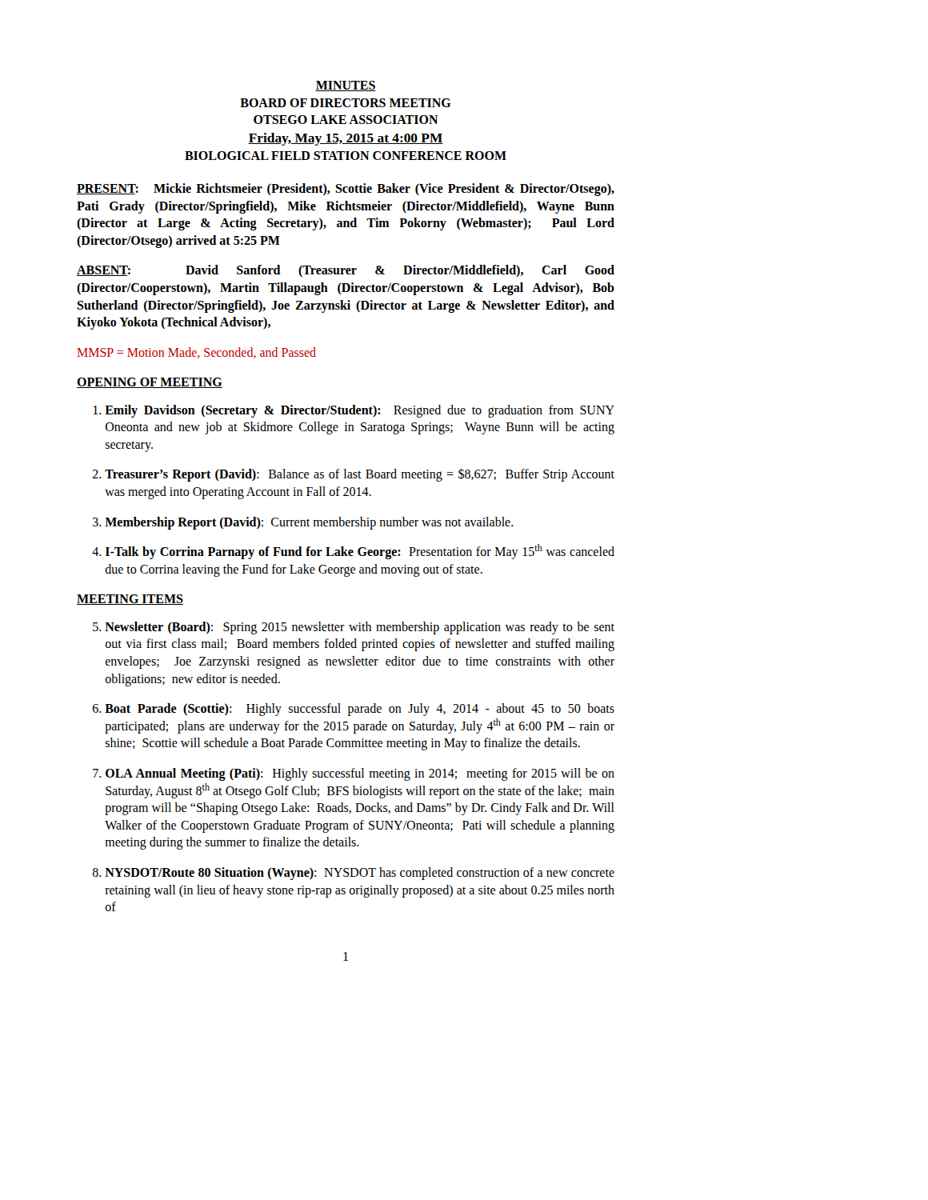MINUTES
BOARD OF DIRECTORS MEETING
OTSEGO LAKE ASSOCIATION
Friday, May 15, 2015 at 4:00 PM
BIOLOGICAL FIELD STATION CONFERENCE ROOM
PRESENT: Mickie Richtsmeier (President), Scottie Baker (Vice President & Director/Otsego), Pati Grady (Director/Springfield), Mike Richtsmeier (Director/Middlefield), Wayne Bunn (Director at Large & Acting Secretary), and Tim Pokorny (Webmaster); Paul Lord (Director/Otsego) arrived at 5:25 PM
ABSENT: David Sanford (Treasurer & Director/Middlefield), Carl Good (Director/Cooperstown), Martin Tillapaugh (Director/Cooperstown & Legal Advisor), Bob Sutherland (Director/Springfield), Joe Zarzynski (Director at Large & Newsletter Editor), and Kiyoko Yokota (Technical Advisor),
MMSP = Motion Made, Seconded, and Passed
OPENING OF MEETING
Emily Davidson (Secretary & Director/Student): Resigned due to graduation from SUNY Oneonta and new job at Skidmore College in Saratoga Springs; Wayne Bunn will be acting secretary.
Treasurer’s Report (David): Balance as of last Board meeting = $8,627; Buffer Strip Account was merged into Operating Account in Fall of 2014.
Membership Report (David): Current membership number was not available.
I-Talk by Corrina Parnapy of Fund for Lake George: Presentation for May 15th was canceled due to Corrina leaving the Fund for Lake George and moving out of state.
MEETING ITEMS
Newsletter (Board): Spring 2015 newsletter with membership application was ready to be sent out via first class mail; Board members folded printed copies of newsletter and stuffed mailing envelopes; Joe Zarzynski resigned as newsletter editor due to time constraints with other obligations; new editor is needed.
Boat Parade (Scottie): Highly successful parade on July 4, 2014 - about 45 to 50 boats participated; plans are underway for the 2015 parade on Saturday, July 4th at 6:00 PM – rain or shine; Scottie will schedule a Boat Parade Committee meeting in May to finalize the details.
OLA Annual Meeting (Pati): Highly successful meeting in 2014; meeting for 2015 will be on Saturday, August 8th at Otsego Golf Club; BFS biologists will report on the state of the lake; main program will be “Shaping Otsego Lake: Roads, Docks, and Dams” by Dr. Cindy Falk and Dr. Will Walker of the Cooperstown Graduate Program of SUNY/Oneonta; Pati will schedule a planning meeting during the summer to finalize the details.
NYSDOT/Route 80 Situation (Wayne): NYSDOT has completed construction of a new concrete retaining wall (in lieu of heavy stone rip-rap as originally proposed) at a site about 0.25 miles north of
1